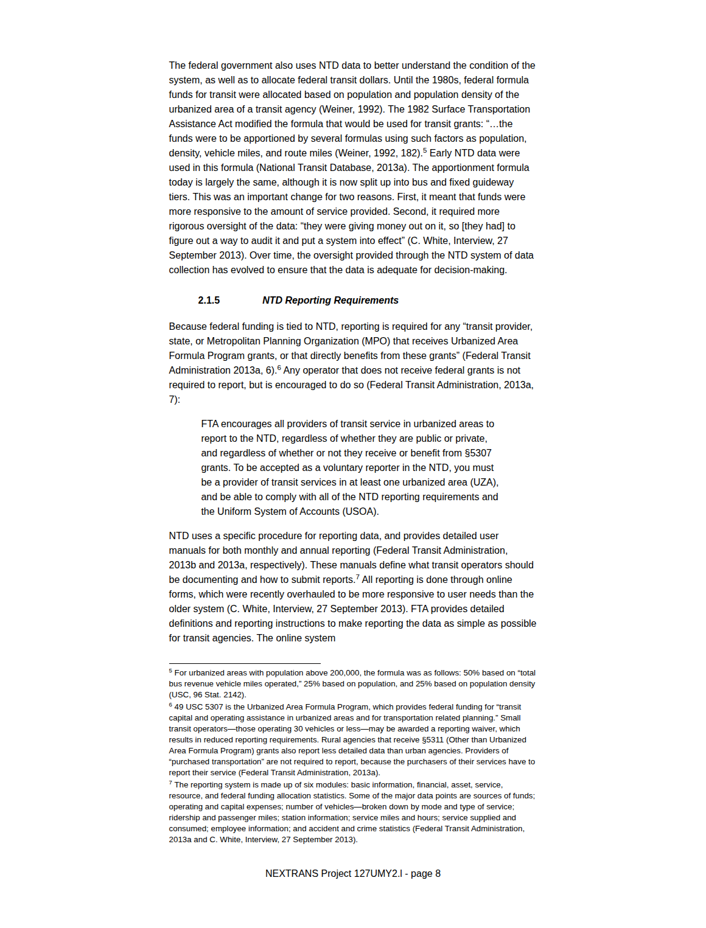The federal government also uses NTD data to better understand the condition of the system, as well as to allocate federal transit dollars. Until the 1980s, federal formula funds for transit were allocated based on population and population density of the urbanized area of a transit agency (Weiner, 1992). The 1982 Surface Transportation Assistance Act modified the formula that would be used for transit grants: “…the funds were to be apportioned by several formulas using such factors as population, density, vehicle miles, and route miles (Weiner, 1992, 182).5 Early NTD data were used in this formula (National Transit Database, 2013a). The apportionment formula today is largely the same, although it is now split up into bus and fixed guideway tiers. This was an important change for two reasons. First, it meant that funds were more responsive to the amount of service provided. Second, it required more rigorous oversight of the data: “they were giving money out on it, so [they had] to figure out a way to audit it and put a system into effect” (C. White, Interview, 27 September 2013). Over time, the oversight provided through the NTD system of data collection has evolved to ensure that the data is adequate for decision-making.
2.1.5 NTD Reporting Requirements
Because federal funding is tied to NTD, reporting is required for any “transit provider, state, or Metropolitan Planning Organization (MPO) that receives Urbanized Area Formula Program grants, or that directly benefits from these grants” (Federal Transit Administration 2013a, 6).6 Any operator that does not receive federal grants is not required to report, but is encouraged to do so (Federal Transit Administration, 2013a, 7):
FTA encourages all providers of transit service in urbanized areas to report to the NTD, regardless of whether they are public or private, and regardless of whether or not they receive or benefit from §5307 grants. To be accepted as a voluntary reporter in the NTD, you must be a provider of transit services in at least one urbanized area (UZA), and be able to comply with all of the NTD reporting requirements and the Uniform System of Accounts (USOA).
NTD uses a specific procedure for reporting data, and provides detailed user manuals for both monthly and annual reporting (Federal Transit Administration, 2013b and 2013a, respectively). These manuals define what transit operators should be documenting and how to submit reports.7 All reporting is done through online forms, which were recently overhauled to be more responsive to user needs than the older system (C. White, Interview, 27 September 2013). FTA provides detailed definitions and reporting instructions to make reporting the data as simple as possible for transit agencies. The online system
5 For urbanized areas with population above 200,000, the formula was as follows: 50% based on “total bus revenue vehicle miles operated,” 25% based on population, and 25% based on population density (USC, 96 Stat. 2142).
6 49 USC 5307 is the Urbanized Area Formula Program, which provides federal funding for “transit capital and operating assistance in urbanized areas and for transportation related planning.” Small transit operators—those operating 30 vehicles or less—may be awarded a reporting waiver, which results in reduced reporting requirements. Rural agencies that receive §5311 (Other than Urbanized Area Formula Program) grants also report less detailed data than urban agencies. Providers of “purchased transportation” are not required to report, because the purchasers of their services have to report their service (Federal Transit Administration, 2013a).
7 The reporting system is made up of six modules: basic information, financial, asset, service, resource, and federal funding allocation statistics. Some of the major data points are sources of funds; operating and capital expenses; number of vehicles—broken down by mode and type of service; ridership and passenger miles; station information; service miles and hours; service supplied and consumed; employee information; and accident and crime statistics (Federal Transit Administration, 2013a and C. White, Interview, 27 September 2013).
NEXTRANS Project 127UMY2.l - page 8